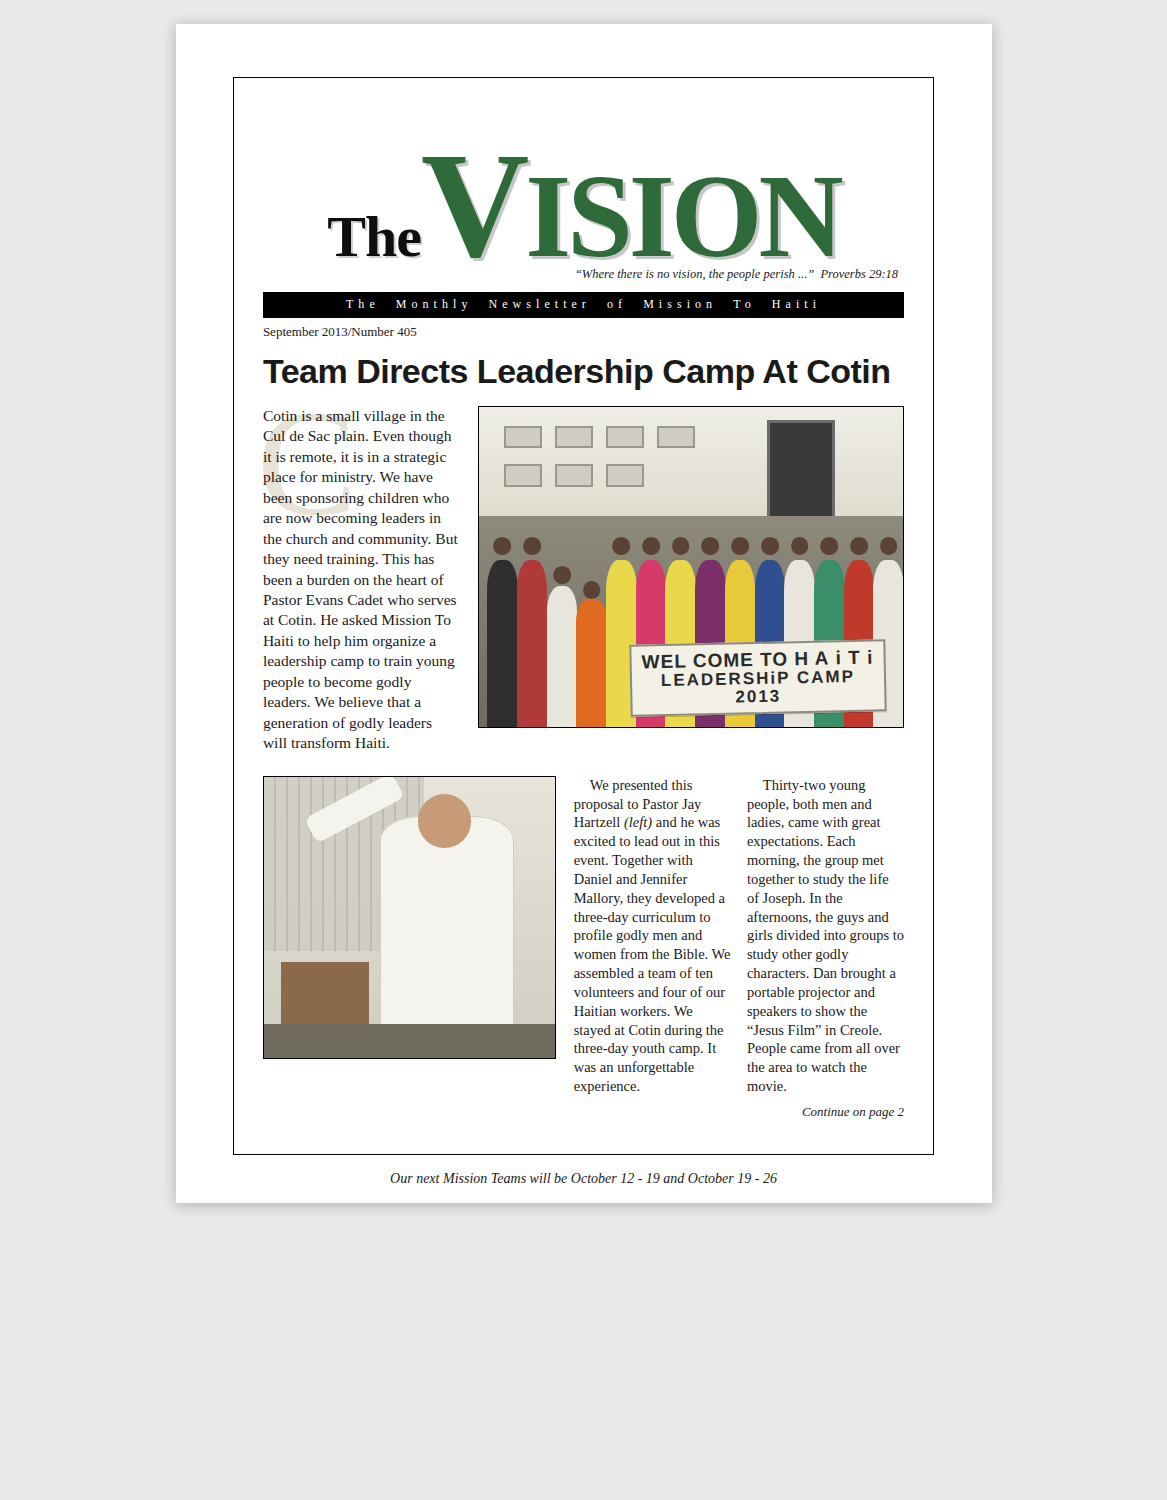The VISION
“Where there is no vision, the people perish ...” Proverbs 29:18
The Monthly Newsletter of Mission To Haiti
September 2013/Number 405
Team Directs Leadership Camp At Cotin
C
Cotin is a small village in the Cul de Sac plain. Even though it is remote, it is in a strategic place for ministry. We have been sponsoring children who are now becoming leaders in the church and community. But they need training. This has been a burden on the heart of Pastor Evans Cadet who serves at Cotin. He asked Mission To Haiti to help him organize a leadership camp to train young people to become godly leaders. We believe that a generation of godly leaders will transform Haiti.
WEL COME TO H A i T iLEADERSHiP CAMP 2013
We presented this proposal to Pastor Jay Hartzell (left) and he was excited to lead out in this event. Together with Daniel and Jennifer Mallory, they developed a three-day curriculum to profile godly men and women from the Bible. We assembled a team of ten volunteers and four of our Haitian workers. We stayed at Cotin during the three-day youth camp. It was an unforgettable experience.
Thirty-two young people, both men and ladies, came with great expectations. Each morning, the group met together to study the life of Joseph. In the afternoons, the guys and girls divided into groups to study other godly characters. Dan brought a portable projector and speakers to show the “Jesus Film” in Creole. People came from all over the area to watch the movie.
Continue on page 2
Our next Mission Teams will be October 12 - 19 and October 19 - 26